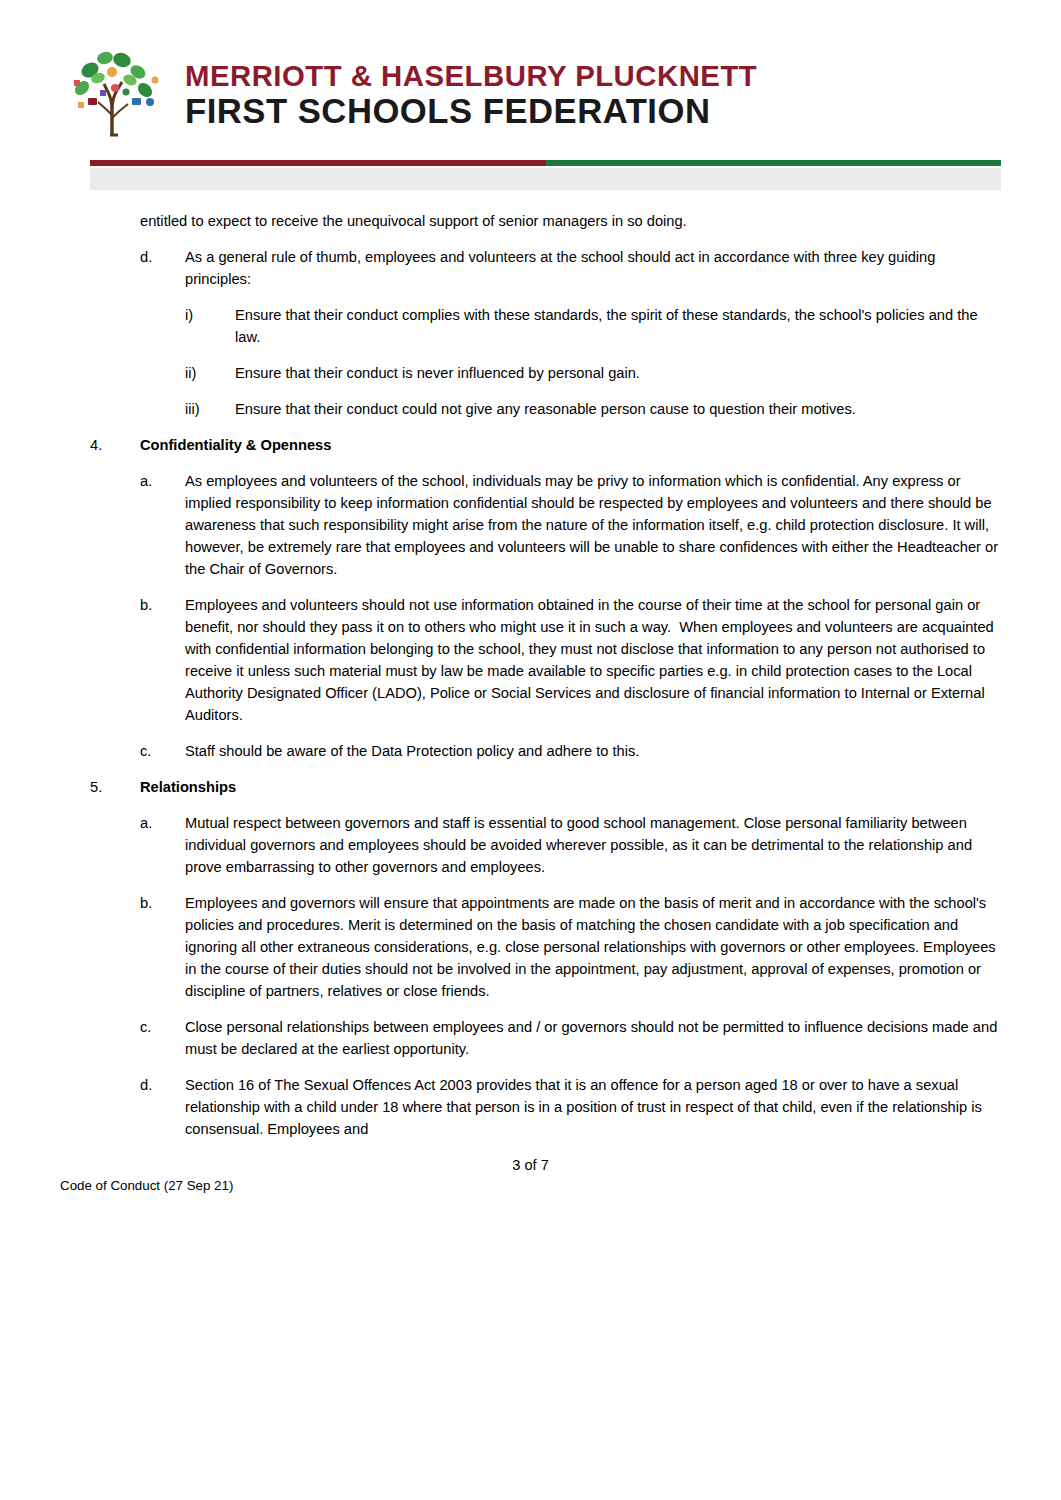MERRIOTT & HASELBURY PLUCKNETT
FIRST SCHOOLS FEDERATION
entitled to expect to receive the unequivocal support of senior managers in so doing.
d.
As a general rule of thumb, employees and volunteers at the school should act in accordance with three key guiding principles:
i)
Ensure that their conduct complies with these standards, the spirit of these standards, the school's policies and the law.
ii)
Ensure that their conduct is never influenced by personal gain.
iii)
Ensure that their conduct could not give any reasonable person cause to question their motives.
4.
Confidentiality & Openness
a.
As employees and volunteers of the school, individuals may be privy to information which is confidential. Any express or implied responsibility to keep information confidential should be respected by employees and volunteers and there should be awareness that such responsibility might arise from the nature of the information itself, e.g. child protection disclosure. It will, however, be extremely rare that employees and volunteers will be unable to share confidences with either the Headteacher or the Chair of Governors.
b.
Employees and volunteers should not use information obtained in the course of their time at the school for personal gain or benefit, nor should they pass it on to others who might use it in such a way. When employees and volunteers are acquainted with confidential information belonging to the school, they must not disclose that information to any person not authorised to receive it unless such material must by law be made available to specific parties e.g. in child protection cases to the Local Authority Designated Officer (LADO), Police or Social Services and disclosure of financial information to Internal or External Auditors.
c.
Staff should be aware of the Data Protection policy and adhere to this.
5.
Relationships
a.
Mutual respect between governors and staff is essential to good school management. Close personal familiarity between individual governors and employees should be avoided wherever possible, as it can be detrimental to the relationship and prove embarrassing to other governors and employees.
b.
Employees and governors will ensure that appointments are made on the basis of merit and in accordance with the school's policies and procedures. Merit is determined on the basis of matching the chosen candidate with a job specification and ignoring all other extraneous considerations, e.g. close personal relationships with governors or other employees. Employees in the course of their duties should not be involved in the appointment, pay adjustment, approval of expenses, promotion or discipline of partners, relatives or close friends.
c.
Close personal relationships between employees and / or governors should not be permitted to influence decisions made and must be declared at the earliest opportunity.
d.
Section 16 of The Sexual Offences Act 2003 provides that it is an offence for a person aged 18 or over to have a sexual relationship with a child under 18 where that person is in a position of trust in respect of that child, even if the relationship is consensual. Employees and
3 of 7
Code of Conduct (27 Sep 21)